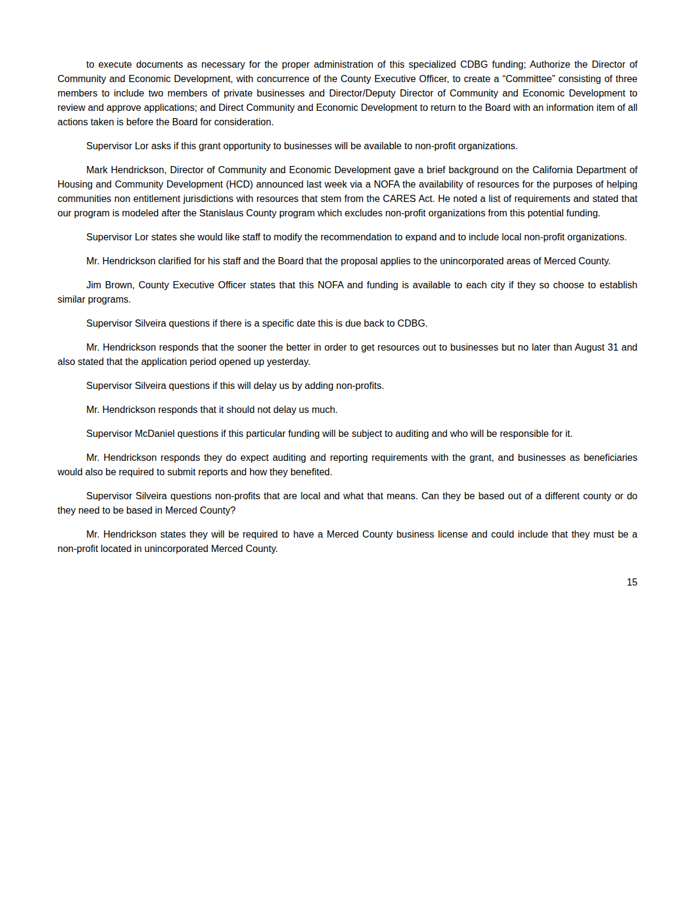to execute documents as necessary for the proper administration of this specialized CDBG funding; Authorize the Director of Community and Economic Development, with concurrence of the County Executive Officer, to create a “Committee” consisting of three members to include two members of private businesses and Director/Deputy Director of Community and Economic Development to review and approve applications; and Direct Community and Economic Development to return to the Board with an information item of all actions taken is before the Board for consideration.
Supervisor Lor asks if this grant opportunity to businesses will be available to non-profit organizations.
Mark Hendrickson, Director of Community and Economic Development gave a brief background on the California Department of Housing and Community Development (HCD) announced last week via a NOFA the availability of resources for the purposes of helping communities non entitlement jurisdictions with resources that stem from the CARES Act. He noted a list of requirements and stated that our program is modeled after the Stanislaus County program which excludes non-profit organizations from this potential funding.
Supervisor Lor states she would like staff to modify the recommendation to expand and to include local non-profit organizations.
Mr. Hendrickson clarified for his staff and the Board that the proposal applies to the unincorporated areas of Merced County.
Jim Brown, County Executive Officer states that this NOFA and funding is available to each city if they so choose to establish similar programs.
Supervisor Silveira questions if there is a specific date this is due back to CDBG.
Mr. Hendrickson responds that the sooner the better in order to get resources out to businesses but no later than August 31 and also stated that the application period opened up yesterday.
Supervisor Silveira questions if this will delay us by adding non-profits.
Mr. Hendrickson responds that it should not delay us much.
Supervisor McDaniel questions if this particular funding will be subject to auditing and who will be responsible for it.
Mr. Hendrickson responds they do expect auditing and reporting requirements with the grant, and businesses as beneficiaries would also be required to submit reports and how they benefited.
Supervisor Silveira questions non-profits that are local and what that means. Can they be based out of a different county or do they need to be based in Merced County?
Mr. Hendrickson states they will be required to have a Merced County business license and could include that they must be a non-profit located in unincorporated Merced County.
15